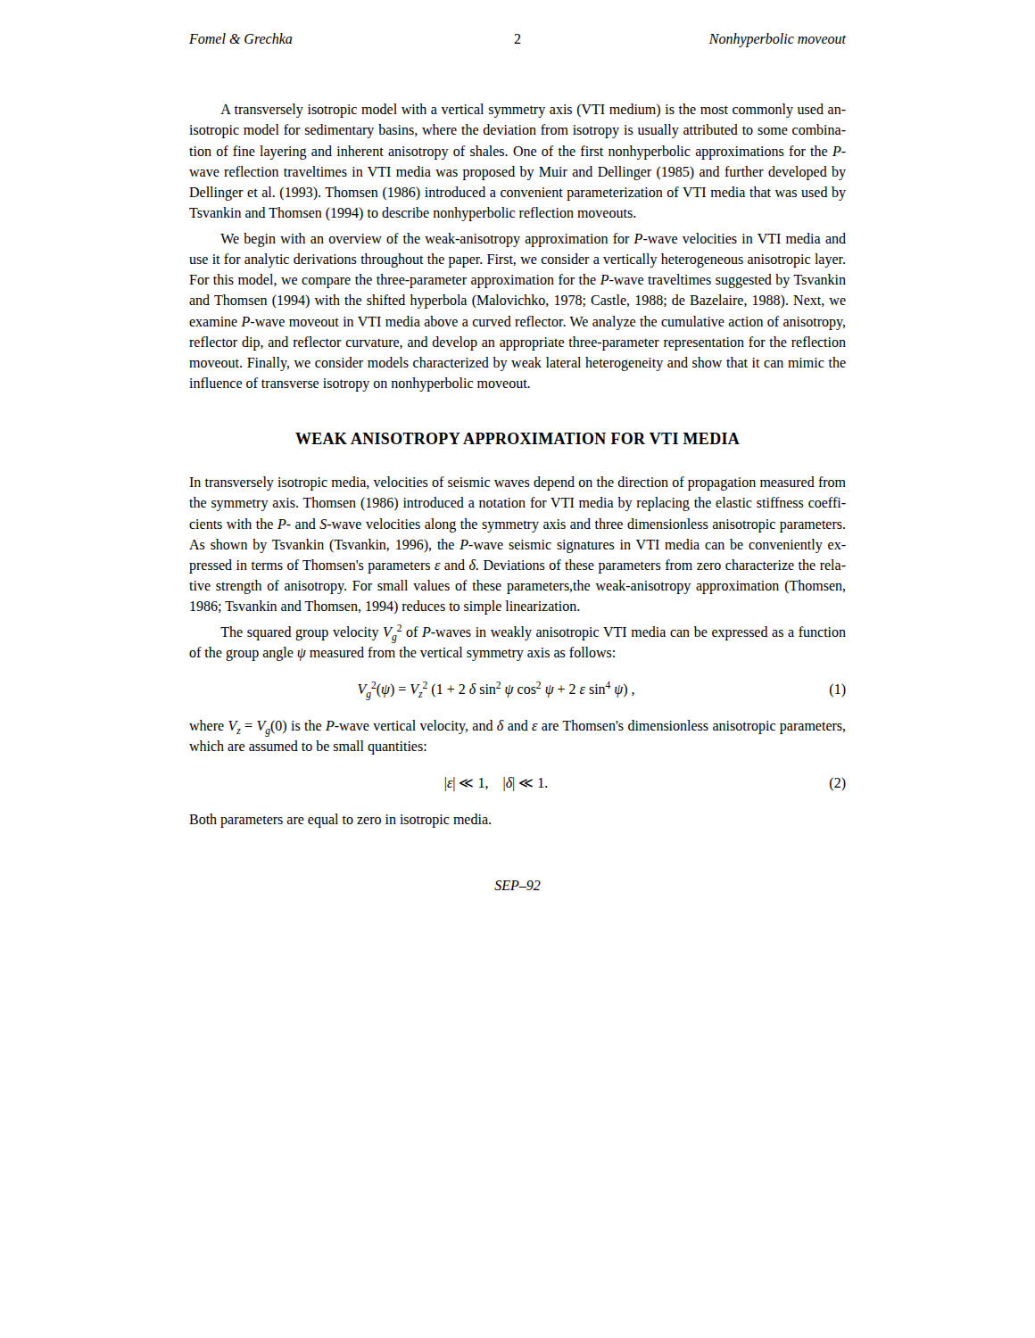Fomel & Grechka 2 Nonhyperbolic moveout
A transversely isotropic model with a vertical symmetry axis (VTI medium) is the most commonly used anisotropic model for sedimentary basins, where the deviation from isotropy is usually attributed to some combination of fine layering and inherent anisotropy of shales. One of the first nonhyperbolic approximations for the P-wave reflection traveltimes in VTI media was proposed by Muir and Dellinger (1985) and further developed by Dellinger et al. (1993). Thomsen (1986) introduced a convenient parameterization of VTI media that was used by Tsvankin and Thomsen (1994) to describe nonhyperbolic reflection moveouts.
We begin with an overview of the weak-anisotropy approximation for P-wave velocities in VTI media and use it for analytic derivations throughout the paper. First, we consider a vertically heterogeneous anisotropic layer. For this model, we compare the three-parameter approximation for the P-wave traveltimes suggested by Tsvankin and Thomsen (1994) with the shifted hyperbola (Malovichko, 1978; Castle, 1988; de Bazelaire, 1988). Next, we examine P-wave moveout in VTI media above a curved reflector. We analyze the cumulative action of anisotropy, reflector dip, and reflector curvature, and develop an appropriate three-parameter representation for the reflection moveout. Finally, we consider models characterized by weak lateral heterogeneity and show that it can mimic the influence of transverse isotropy on nonhyperbolic moveout.
Weak anisotropy approximation for VTI media
In transversely isotropic media, velocities of seismic waves depend on the direction of propagation measured from the symmetry axis. Thomsen (1986) introduced a notation for VTI media by replacing the elastic stiffness coefficients with the P- and S-wave velocities along the symmetry axis and three dimensionless anisotropic parameters. As shown by Tsvankin (Tsvankin, 1996), the P-wave seismic signatures in VTI media can be conveniently expressed in terms of Thomsen's parameters ε and δ. Deviations of these parameters from zero characterize the relative strength of anisotropy. For small values of these parameters,the weak-anisotropy approximation (Thomsen, 1986; Tsvankin and Thomsen, 1994) reduces to simple linearization.
The squared group velocity Vg2 of P-waves in weakly anisotropic VTI media can be expressed as a function of the group angle ψ measured from the vertical symmetry axis as follows:
Vg2(ψ) = Vz2 (1 + 2 δ sin2 ψ cos2 ψ + 2 ε sin4 ψ) , (1)
where Vz = Vg(0) is the P-wave vertical velocity, and δ and ε are Thomsen's dimensionless anisotropic parameters, which are assumed to be small quantities:
|ε| ≪ 1, |δ| ≪ 1. (2)
Both parameters are equal to zero in isotropic media.
SEP–92